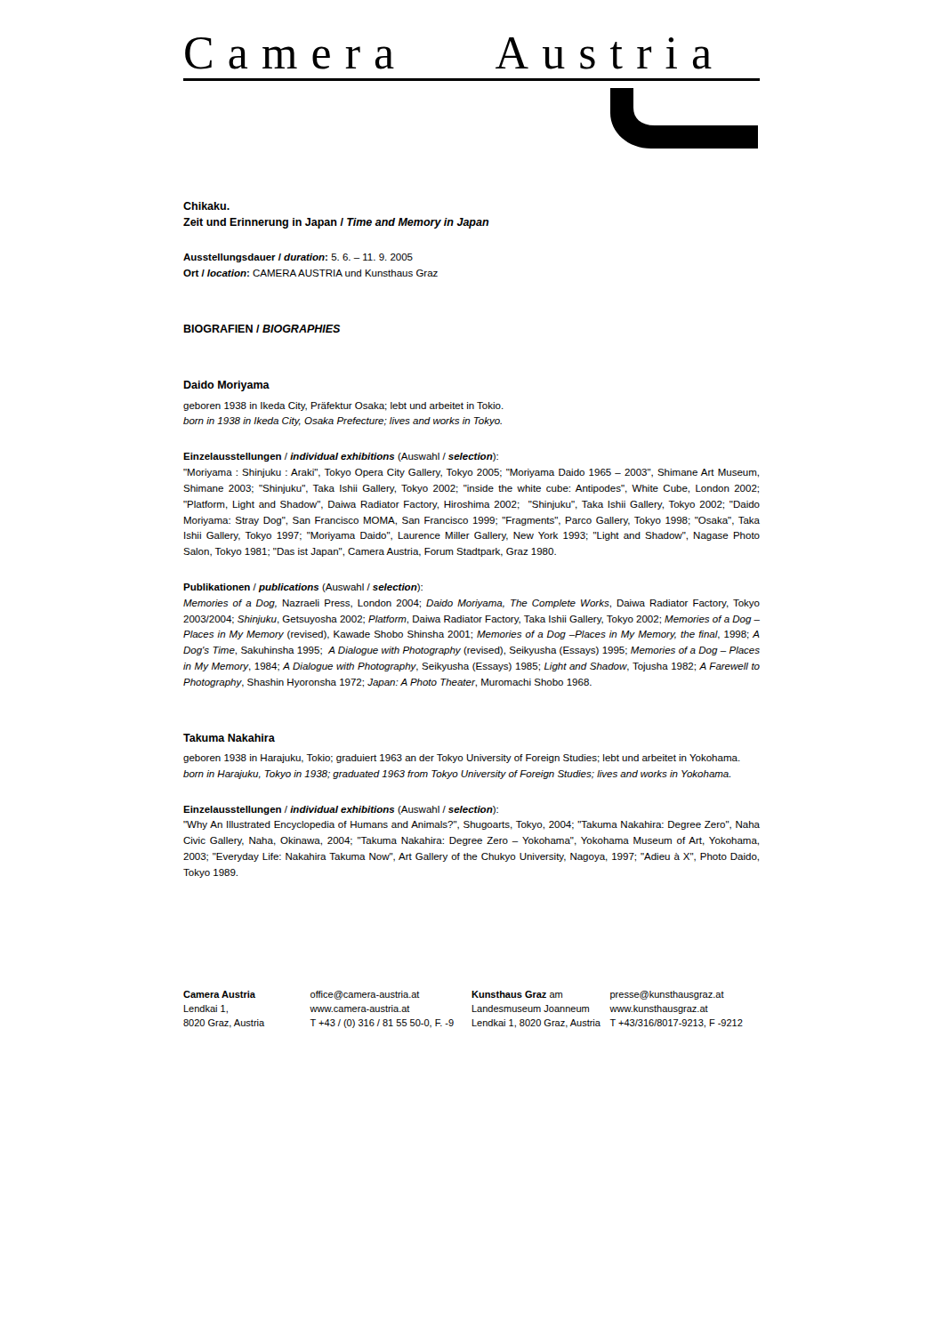C a m e r a A u s t r i a
Chikaku.
Zeit und Erinnerung in Japan / Time and Memory in Japan
Ausstellungsdauer / duration: 5. 6. – 11. 9. 2005
Ort / location: CAMERA AUSTRIA und Kunsthaus Graz
BIOGRAFIEN / BIOGRAPHIES
Daido Moriyama
geboren 1938 in Ikeda City, Präfektur Osaka; lebt und arbeitet in Tokio.
born in 1938 in Ikeda City, Osaka Prefecture; lives and works in Tokyo.
Einzelausstellungen / individual exhibitions (Auswahl / selection):
"Moriyama : Shinjuku : Araki", Tokyo Opera City Gallery, Tokyo 2005; "Moriyama Daido 1965 – 2003", Shimane Art Museum, Shimane 2003; "Shinjuku", Taka Ishii Gallery, Tokyo 2002; "inside the white cube: Antipodes", White Cube, London 2002; "Platform, Light and Shadow", Daiwa Radiator Factory, Hiroshima 2002; "Shinjuku", Taka Ishii Gallery, Tokyo 2002; "Daido Moriyama: Stray Dog", San Francisco MOMA, San Francisco 1999; "Fragments", Parco Gallery, Tokyo 1998; "Osaka", Taka Ishii Gallery, Tokyo 1997; "Moriyama Daido", Laurence Miller Gallery, New York 1993; "Light and Shadow", Nagase Photo Salon, Tokyo 1981; "Das ist Japan", Camera Austria, Forum Stadtpark, Graz 1980.
Publikationen / publications (Auswahl / selection):
Memories of a Dog, Nazraeli Press, London 2004; Daido Moriyama, The Complete Works, Daiwa Radiator Factory, Tokyo 2003/2004; Shinjuku, Getsuyosha 2002; Platform, Daiwa Radiator Factory, Taka Ishii Gallery, Tokyo 2002; Memories of a Dog – Places in My Memory (revised), Kawade Shobo Shinsha 2001; Memories of a Dog –Places in My Memory, the final, 1998; A Dog's Time, Sakuhinsha 1995; A Dialogue with Photography (revised), Seikyusha (Essays) 1995; Memories of a Dog – Places in My Memory, 1984; A Dialogue with Photography, Seikyusha (Essays) 1985; Light and Shadow, Tojusha 1982; A Farewell to Photography, Shashin Hyoronsha 1972; Japan: A Photo Theater, Muromachi Shobo 1968.
Takuma Nakahira
geboren 1938 in Harajuku, Tokio; graduiert 1963 an der Tokyo University of Foreign Studies; lebt und arbeitet in Yokohama.
born in Harajuku, Tokyo in 1938; graduated 1963 from Tokyo University of Foreign Studies; lives and works in Yokohama.
Einzelausstellungen / individual exhibitions (Auswahl / selection):
"Why An Illustrated Encyclopedia of Humans and Animals?", Shugoarts, Tokyo, 2004; "Takuma Nakahira: Degree Zero", Naha Civic Gallery, Naha, Okinawa, 2004; "Takuma Nakahira: Degree Zero – Yokohama", Yokohama Museum of Art, Yokohama, 2003; "Everyday Life: Nakahira Takuma Now", Art Gallery of the Chukyo University, Nagoya, 1997; "Adieu à X", Photo Daido, Tokyo 1989.
| Camera Austria | office@camera-austria.at | Kunsthaus Graz am | presse@kunsthausgraz.at |
| Lendkai 1, | www.camera-austria.at | Landesmuseum Joanneum | www.kunsthausgraz.at |
| 8020 Graz, Austria | T +43 / (0) 316 / 81 55 50-0, F. -9 | Lendkai 1, 8020 Graz, Austria | T +43/316/8017-9213, F -9212 |